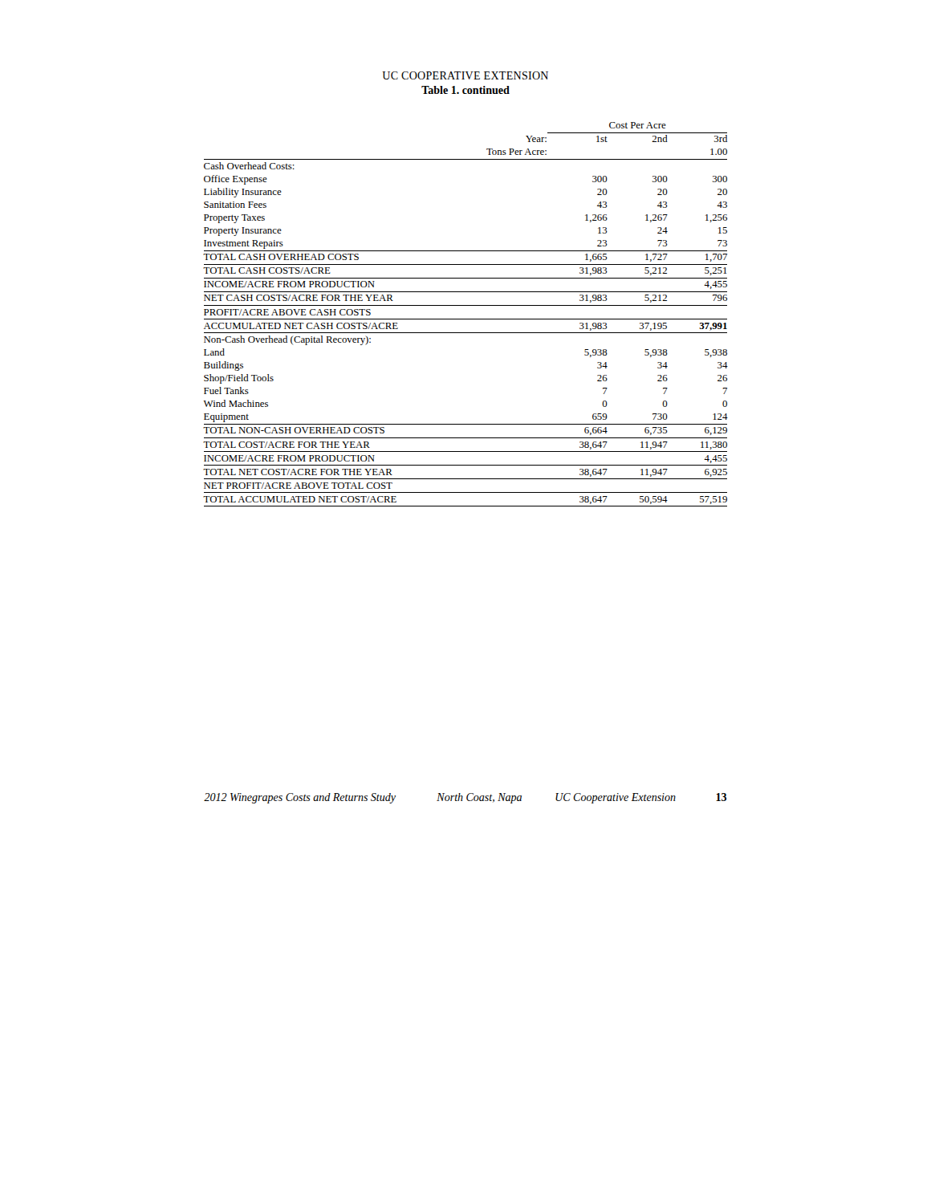UC COOPERATIVE EXTENSION
Table 1. continued
| | Cost Per Acre |
| Year: | 1st | 2nd | 3rd |
| Tons Per Acre: | | | 1.00 |
| Cash Overhead Costs: | | | |
| Office Expense | 300 | 300 | 300 |
| Liability Insurance | 20 | 20 | 20 |
| Sanitation Fees | 43 | 43 | 43 |
| Property Taxes | 1,266 | 1,267 | 1,256 |
| Property Insurance | 13 | 24 | 15 |
| Investment Repairs | 23 | 73 | 73 |
| TOTAL CASH OVERHEAD COSTS | 1,665 | 1,727 | 1,707 |
| TOTAL CASH COSTS/ACRE | 31,983 | 5,212 | 5,251 |
| INCOME/ACRE FROM PRODUCTION | | | 4,455 |
| NET CASH COSTS/ACRE FOR THE YEAR | 31,983 | 5,212 | 796 |
| PROFIT/ACRE ABOVE CASH COSTS | | | |
| ACCUMULATED NET CASH COSTS/ACRE | 31,983 | 37,195 | 37,991 |
| Non-Cash Overhead (Capital Recovery): | | | |
| Land | 5,938 | 5,938 | 5,938 |
| Buildings | 34 | 34 | 34 |
| Shop/Field Tools | 26 | 26 | 26 |
| Fuel Tanks | 7 | 7 | 7 |
| Wind Machines | 0 | 0 | 0 |
| Equipment | 659 | 730 | 124 |
| TOTAL NON-CASH OVERHEAD COSTS | 6,664 | 6,735 | 6,129 |
| TOTAL COST/ACRE FOR THE YEAR | 38,647 | 11,947 | 11,380 |
| INCOME/ACRE FROM PRODUCTION | | | 4,455 |
| TOTAL NET COST/ACRE FOR THE YEAR | 38,647 | 11,947 | 6,925 |
| NET PROFIT/ACRE ABOVE TOTAL COST | | | |
| TOTAL ACCUMULATED NET COST/ACRE | 38,647 | 50,594 | 57,519 |
| 2012 Winegrapes Costs and Returns Study | North Coast, Napa | UC Cooperative Extension | 13 |